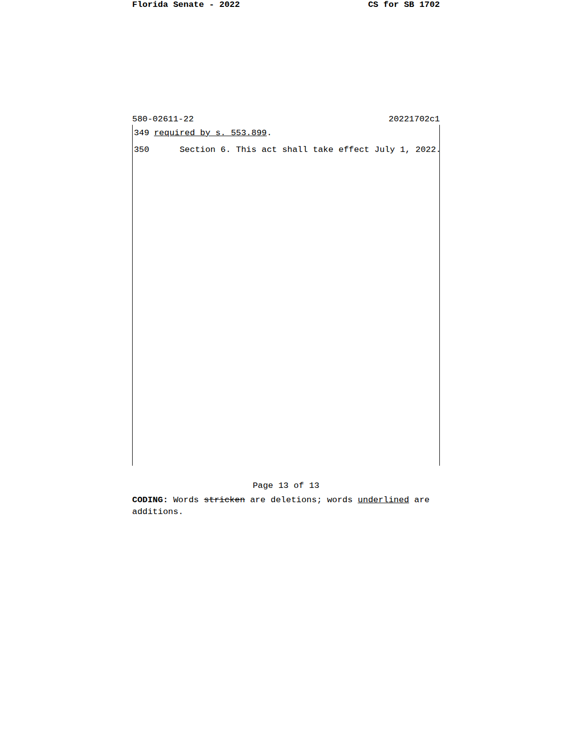Florida Senate - 2022 CS for SB 1702
580-02611-22 20221702c1
349 required by s. 553.899.
350 Section 6. This act shall take effect July 1, 2022.
Page 13 of 13
CODING: Words stricken are deletions; words underlined are additions.